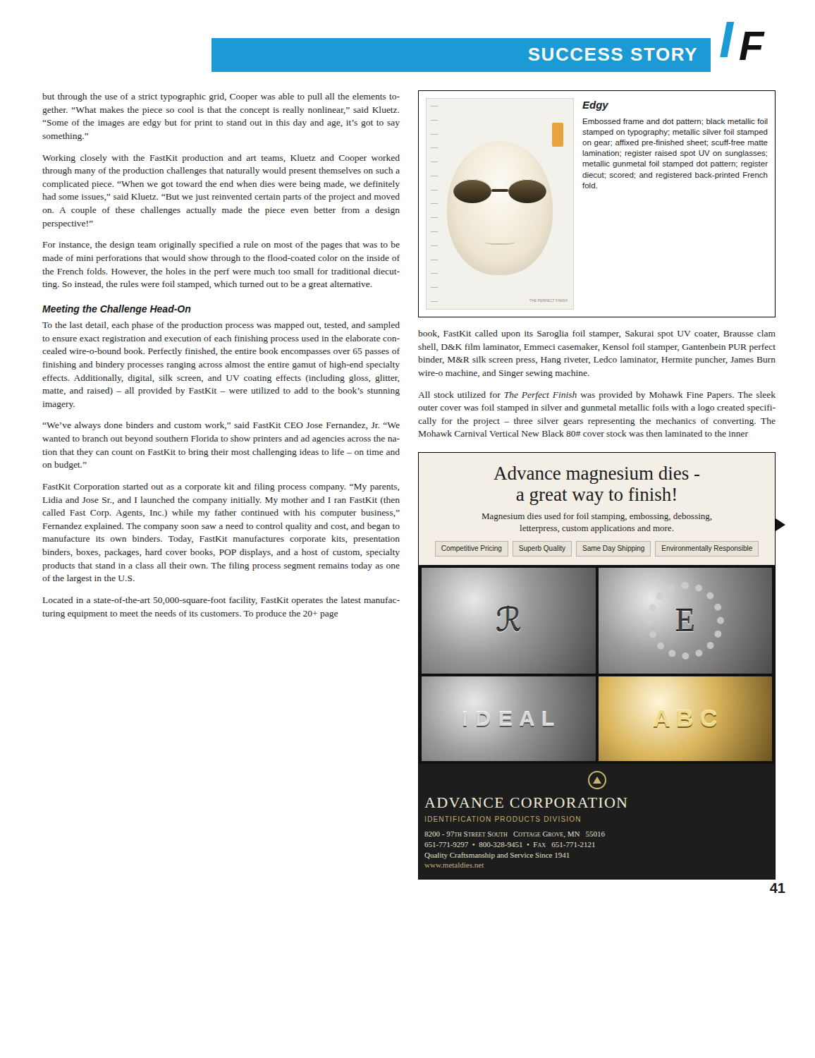SUCCESS STORY
I F
but through the use of a strict typographic grid, Cooper was able to pull all the elements together. “What makes the piece so cool is that the concept is really nonlinear,” said Kluetz. “Some of the images are edgy but for print to stand out in this day and age, it’s got to say something.”
Working closely with the FastKit production and art teams, Kluetz and Cooper worked through many of the production challenges that naturally would present themselves on such a complicated piece. “When we got toward the end when dies were being made, we definitely had some issues,” said Kluetz. “But we just reinvented certain parts of the project and moved on. A couple of these challenges actually made the piece even better from a design perspective!”
For instance, the design team originally specified a rule on most of the pages that was to be made of mini perforations that would show through to the flood-coated color on the inside of the French folds. However, the holes in the perf were much too small for traditional diecutting. So instead, the rules were foil stamped, which turned out to be a great alternative.
Meeting the Challenge Head-On
To the last detail, each phase of the production process was mapped out, tested, and sampled to ensure exact registration and execution of each finishing process used in the elaborate concealed wire-o-bound book. Perfectly finished, the entire book encompasses over 65 passes of finishing and bindery processes ranging across almost the entire gamut of high-end specialty effects. Additionally, digital, silk screen, and UV coating effects (including gloss, glitter, matte, and raised) – all provided by FastKit – were utilized to add to the book’s stunning imagery.
“We’ve always done binders and custom work,” said FastKit CEO Jose Fernandez, Jr. “We wanted to branch out beyond southern Florida to show printers and ad agencies across the nation that they can count on FastKit to bring their most challenging ideas to life – on time and on budget.”
FastKit Corporation started out as a corporate kit and filing process company. “My parents, Lidia and Jose Sr., and I launched the company initially. My mother and I ran FastKit (then called Fast Corp. Agents, Inc.) while my father continued with his computer business,” Fernandez explained. The company soon saw a need to control quality and cost, and began to manufacture its own binders. Today, FastKit manufactures corporate kits, presentation binders, boxes, packages, hard cover books, POP displays, and a host of custom, specialty products that stand in a class all their own. The filing process segment remains today as one of the largest in the U.S.
Located in a state-of-the-art 50,000-square-foot facility, FastKit operates the latest manufacturing equipment to meet the needs of its customers. To produce the 20+ page
THE PERFECT FINISH
Edgy
Embossed frame and dot pattern; black metallic foil stamped on typography; metallic silver foil stamped on gear; affixed pre-finished sheet; scuff-free matte lamination; register raised spot UV on sunglasses; metallic gunmetal foil stamped dot pattern; register diecut; scored; and registered back-printed French fold.
book, FastKit called upon its Saroglia foil stamper, Sakurai spot UV coater, Brausse clam shell, D&K film laminator, Emmeci casemaker, Kensol foil stamper, Gantenbein PUR perfect binder, M&R silk screen press, Hang riveter, Ledco laminator, Hermite puncher, James Burn wire-o machine, and Singer sewing machine.
All stock utilized for The Perfect Finish was provided by Mohawk Fine Papers. The sleek outer cover was foil stamped in silver and gunmetal metallic foils with a logo created specifically for the project – three silver gears representing the mechanics of converting. The Mohawk Carnival Vertical New Black 80# cover stock was then laminated to the inner
Advance magnesium dies -
a great way to finish!
Magnesium dies used for foil stamping, embossing, debossing,
letterpress, custom applications and more.
Competitive Pricing Superb Quality Same Day Shipping Environmentally Responsible
ℛ
E
I D E A L
A B C
ADVANCE CORPORATION
IDENTIFICATION PRODUCTS DIVISION
8200 - 97TH STREET SOUTH COTTAGE GROVE, MN 55016
651-771-9297 • 800-328-9451 • FAX 651-771-2121
Quality Craftsmanship and Service Since 1941
www.metaldies.net
41